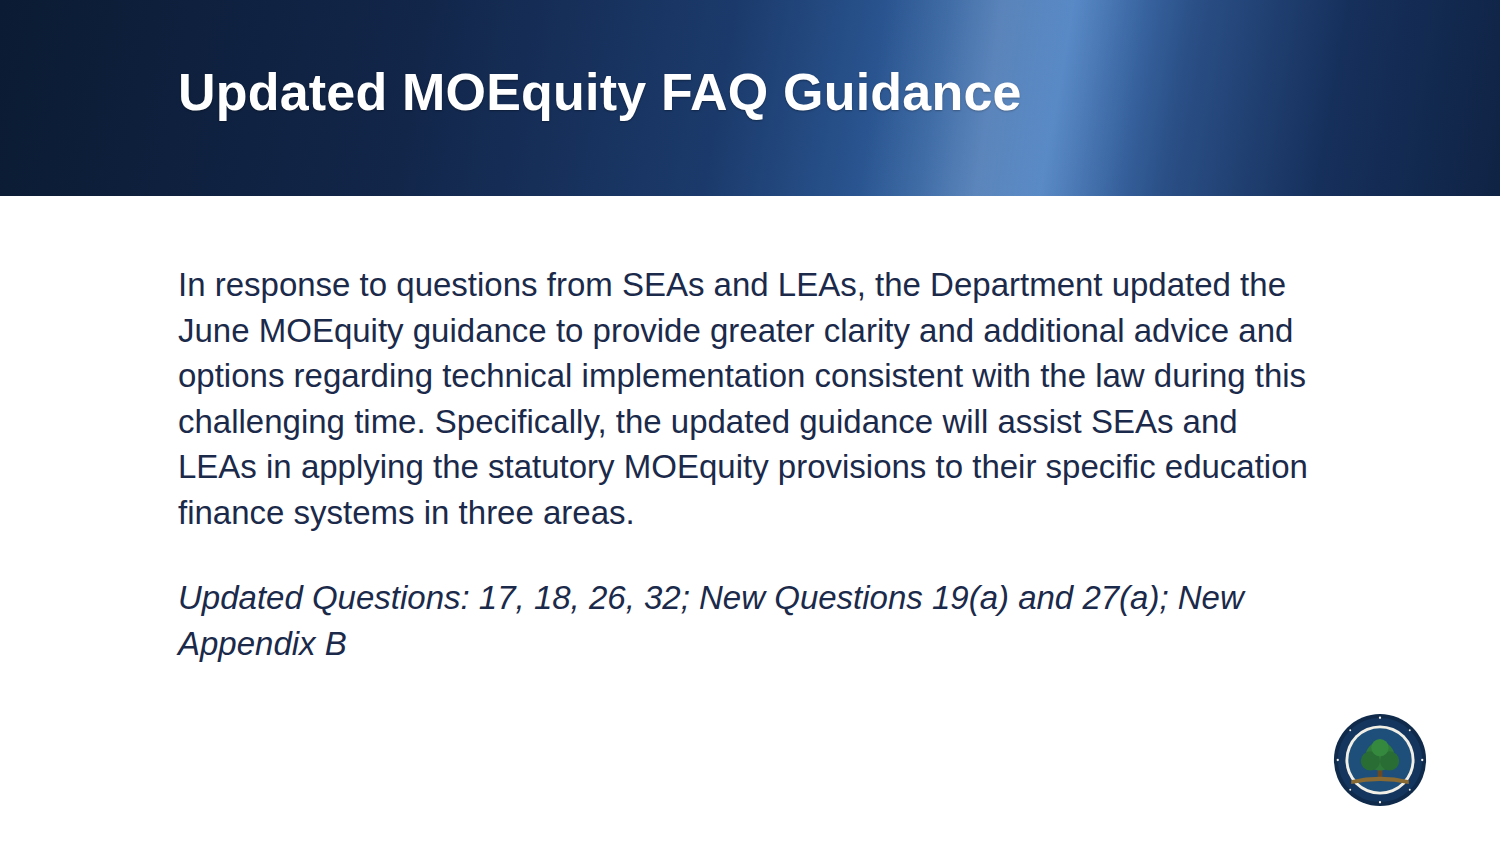Updated MOEquity FAQ Guidance
In response to questions from SEAs and LEAs, the Department updated the June MOEquity guidance to provide greater clarity and additional advice and options regarding technical implementation consistent with the law during this challenging time. Specifically, the updated guidance will assist SEAs and LEAs in applying the statutory MOEquity provisions to their specific education finance systems in three areas.
Updated Questions: 17, 18, 26, 32; New Questions 19(a) and 27(a); New Appendix B
U.S. Department of Education seal